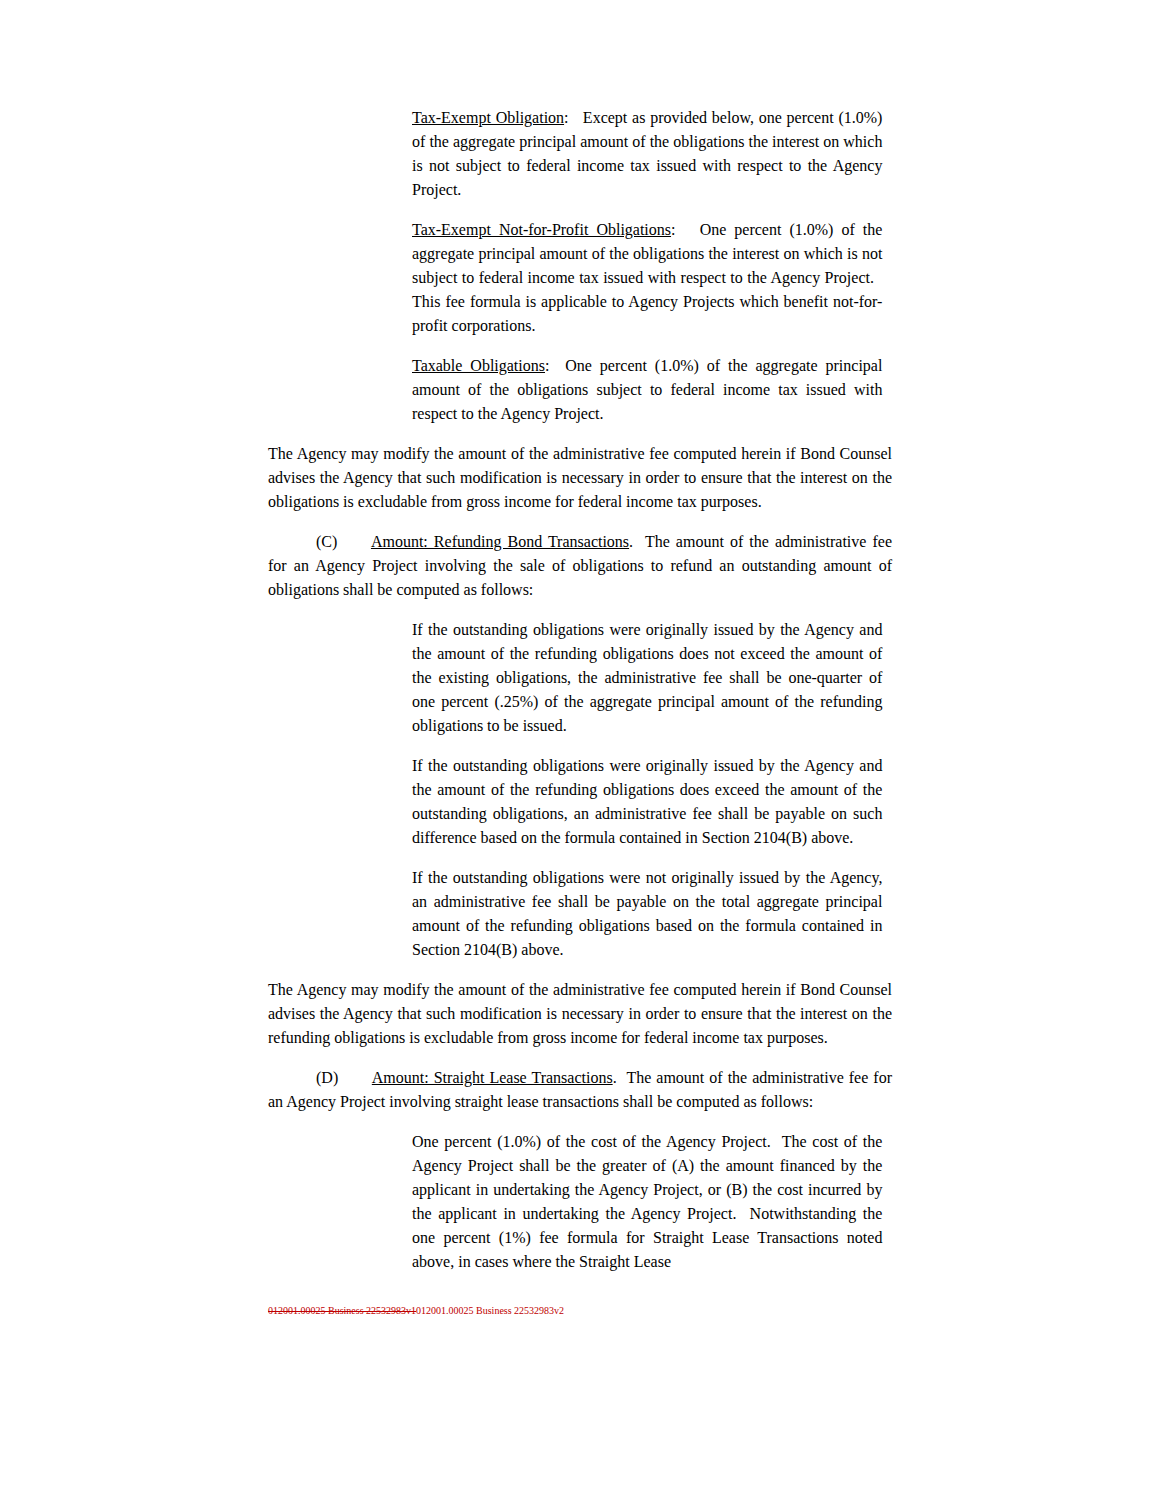Tax-Exempt Obligation: Except as provided below, one percent (1.0%) of the aggregate principal amount of the obligations the interest on which is not subject to federal income tax issued with respect to the Agency Project.
Tax-Exempt Not-for-Profit Obligations: One percent (1.0%) of the aggregate principal amount of the obligations the interest on which is not subject to federal income tax issued with respect to the Agency Project. This fee formula is applicable to Agency Projects which benefit not-for-profit corporations.
Taxable Obligations: One percent (1.0%) of the aggregate principal amount of the obligations subject to federal income tax issued with respect to the Agency Project.
The Agency may modify the amount of the administrative fee computed herein if Bond Counsel advises the Agency that such modification is necessary in order to ensure that the interest on the obligations is excludable from gross income for federal income tax purposes.
(C) Amount: Refunding Bond Transactions. The amount of the administrative fee for an Agency Project involving the sale of obligations to refund an outstanding amount of obligations shall be computed as follows:
If the outstanding obligations were originally issued by the Agency and the amount of the refunding obligations does not exceed the amount of the existing obligations, the administrative fee shall be one-quarter of one percent (.25%) of the aggregate principal amount of the refunding obligations to be issued.
If the outstanding obligations were originally issued by the Agency and the amount of the refunding obligations does exceed the amount of the outstanding obligations, an administrative fee shall be payable on such difference based on the formula contained in Section 2104(B) above.
If the outstanding obligations were not originally issued by the Agency, an administrative fee shall be payable on the total aggregate principal amount of the refunding obligations based on the formula contained in Section 2104(B) above.
The Agency may modify the amount of the administrative fee computed herein if Bond Counsel advises the Agency that such modification is necessary in order to ensure that the interest on the refunding obligations is excludable from gross income for federal income tax purposes.
(D) Amount: Straight Lease Transactions. The amount of the administrative fee for an Agency Project involving straight lease transactions shall be computed as follows:
One percent (1.0%) of the cost of the Agency Project. The cost of the Agency Project shall be the greater of (A) the amount financed by the applicant in undertaking the Agency Project, or (B) the cost incurred by the applicant in undertaking the Agency Project. Notwithstanding the one percent (1%) fee formula for Straight Lease Transactions noted above, in cases where the Straight Lease
012001.00025 Business 22532983v1012001.00025 Business 22532983v2